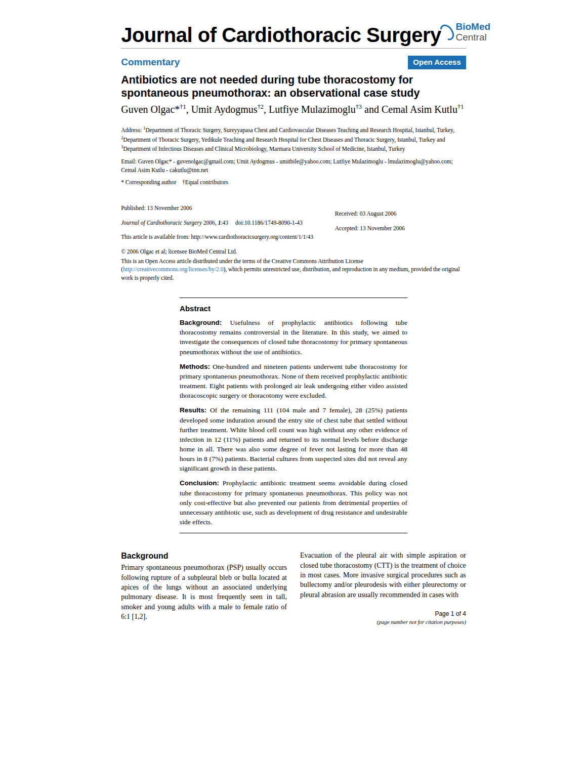Journal of Cardiothoracic Surgery
BioMed Central
Commentary
Open Access
Antibiotics are not needed during tube thoracostomy for spontaneous pneumothorax: an observational case study
Guven Olgac*†1, Umit Aydogmus†2, Lutfiye Mulazimoglu†3 and Cemal Asim Kutlu†1
Address: 1Department of Thoracic Surgery, Sureyyapasa Chest and Cardiovascular Diseases Teaching and Research Hospital, Istanbul, Turkey, 2Department of Thoracic Surgery, Yedikule Teaching and Research Hospital for Chest Diseases and Thoracic Surgery, Istanbul, Turkey and 3Department of Infectious Diseases and Clinical Microbiology, Marmara University School of Medicine, Istanbul, Turkey
Email: Guven Olgac* - guvenolgac@gmail.com; Umit Aydogmus - umitbile@yahoo.com; Lutfiye Mulazimoglu - lmulazimoglu@yahoo.com; Cemal Asim Kutlu - cakutlu@tnn.net
* Corresponding author †Equal contributors
Published: 13 November 2006
Journal of Cardiothoracic Surgery 2006, 1:43 doi:10.1186/1749-8090-1-43
This article is available from: http://www.cardiothoracicsurgery.org/content/1/1/43
Received: 03 August 2006
Accepted: 13 November 2006
© 2006 Olgac et al; licensee BioMed Central Ltd.
This is an Open Access article distributed under the terms of the Creative Commons Attribution License (http://creativecommons.org/licenses/by/2.0), which permits unrestricted use, distribution, and reproduction in any medium, provided the original work is properly cited.
Abstract
Background: Usefulness of prophylactic antibiotics following tube thoracostomy remains controversial in the literature. In this study, we aimed to investigate the consequences of closed tube thoracostomy for primary spontaneous pneumothorax without the use of antibiotics.
Methods: One-hundred and nineteen patients underwent tube thoracostomy for primary spontaneous pneumothorax. None of them received prophylactic antibiotic treatment. Eight patients with prolonged air leak undergoing either video assisted thoracoscopic surgery or thoracotomy were excluded.
Results: Of the remaining 111 (104 male and 7 female), 28 (25%) patients developed some induration around the entry site of chest tube that settled without further treatment. White blood cell count was high without any other evidence of infection in 12 (11%) patients and returned to its normal levels before discharge home in all. There was also some degree of fever not lasting for more than 48 hours in 8 (7%) patients. Bacterial cultures from suspected sites did not reveal any significant growth in these patients.
Conclusion: Prophylactic antibiotic treatment seems avoidable during closed tube thoracostomy for primary spontaneous pneumothorax. This policy was not only cost-effective but also prevented our patients from detrimental properties of unnecessary antibiotic use, such as development of drug resistance and undesirable side effects.
Background
Primary spontaneous pneumothorax (PSP) usually occurs following rupture of a subpleural bleb or bulla located at apices of the lungs without an associated underlying pulmonary disease. It is most frequently seen in tall, smoker and young adults with a male to female ratio of 6:1 [1,2].
Evacuation of the pleural air with simple aspiration or closed tube thoracostomy (CTT) is the treatment of choice in most cases. More invasive surgical procedures such as bullectomy and/or pleurodesis with either pleurectomy or pleural abrasion are usually recommended in cases with
Page 1 of 4
(page number not for citation purposes)